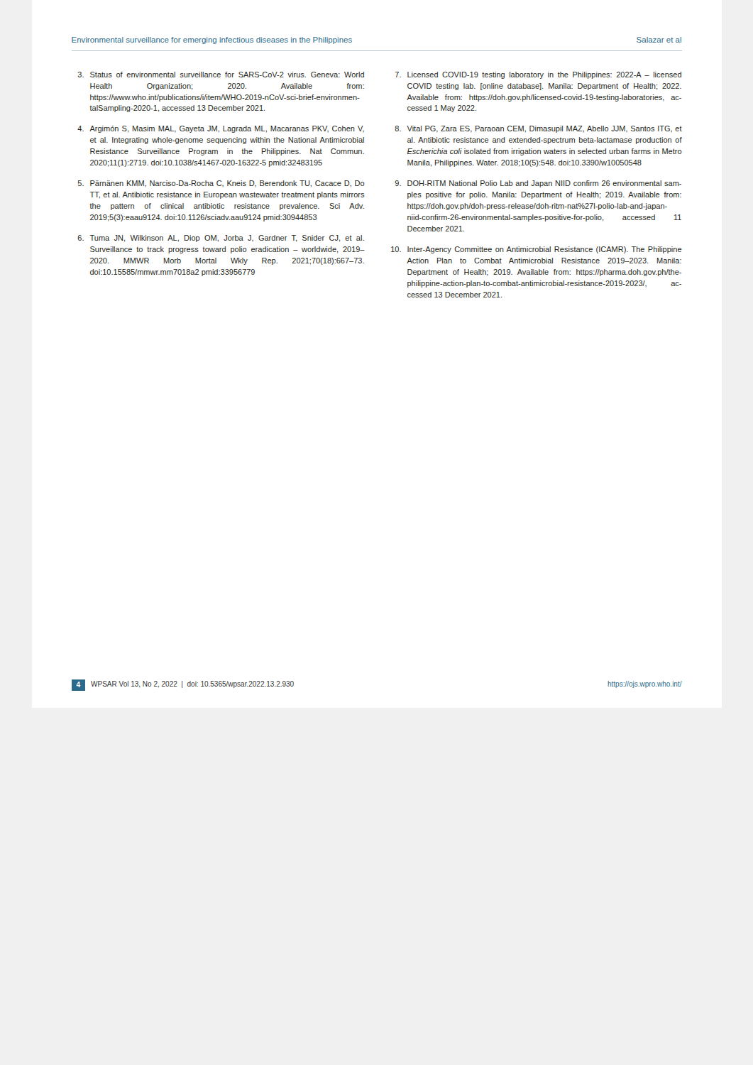Environmental surveillance for emerging infectious diseases in the Philippines
Salazar et al
3. Status of environmental surveillance for SARS-CoV-2 virus. Geneva: World Health Organization; 2020. Available from: https://www.who.int/publications/i/item/WHO-2019-nCoV-sci-brief-environmentalSampling-2020-1, accessed 13 December 2021.
4. Argimón S, Masim MAL, Gayeta JM, Lagrada ML, Macaranas PKV, Cohen V, et al. Integrating whole-genome sequencing within the National Antimicrobial Resistance Surveillance Program in the Philippines. Nat Commun. 2020;11(1):2719. doi:10.1038/s41467-020-16322-5 pmid:32483195
5. Pärnänen KMM, Narciso-Da-Rocha C, Kneis D, Berendonk TU, Cacace D, Do TT, et al. Antibiotic resistance in European wastewater treatment plants mirrors the pattern of clinical antibiotic resistance prevalence. Sci Adv. 2019;5(3):eaau9124. doi:10.1126/sciadv.aau9124 pmid:30944853
6. Tuma JN, Wilkinson AL, Diop OM, Jorba J, Gardner T, Snider CJ, et al. Surveillance to track progress toward polio eradication – worldwide, 2019–2020. MMWR Morb Mortal Wkly Rep. 2021;70(18):667–73. doi:10.15585/mmwr.mm7018a2 pmid:33956779
7. Licensed COVID-19 testing laboratory in the Philippines: 2022-A – licensed COVID testing lab. [online database]. Manila: Department of Health; 2022. Available from: https://doh.gov.ph/licensed-covid-19-testing-laboratories, accessed 1 May 2022.
8. Vital PG, Zara ES, Paraoan CEM, Dimasupil MAZ, Abello JJM, Santos ITG, et al. Antibiotic resistance and extended-spectrum beta-lactamase production of Escherichia coli isolated from irrigation waters in selected urban farms in Metro Manila, Philippines. Water. 2018;10(5):548. doi:10.3390/w10050548
9. DOH-RITM National Polio Lab and Japan NIID confirm 26 environmental samples positive for polio. Manila: Department of Health; 2019. Available from: https://doh.gov.ph/doh-press-release/doh-ritm-nat%27l-polio-lab-and-japan-niid-confirm-26-environmental-samples-positive-for-polio, accessed 11 December 2021.
10. Inter-Agency Committee on Antimicrobial Resistance (ICAMR). The Philippine Action Plan to Combat Antimicrobial Resistance 2019–2023. Manila: Department of Health; 2019. Available from: https://pharma.doh.gov.ph/the-philippine-action-plan-to-combat-antimicrobial-resistance-2019-2023/, accessed 13 December 2021.
4 WPSAR Vol 13, No 2, 2022 | doi: 10.5365/wpsar.2022.13.2.930
https://ojs.wpro.who.int/